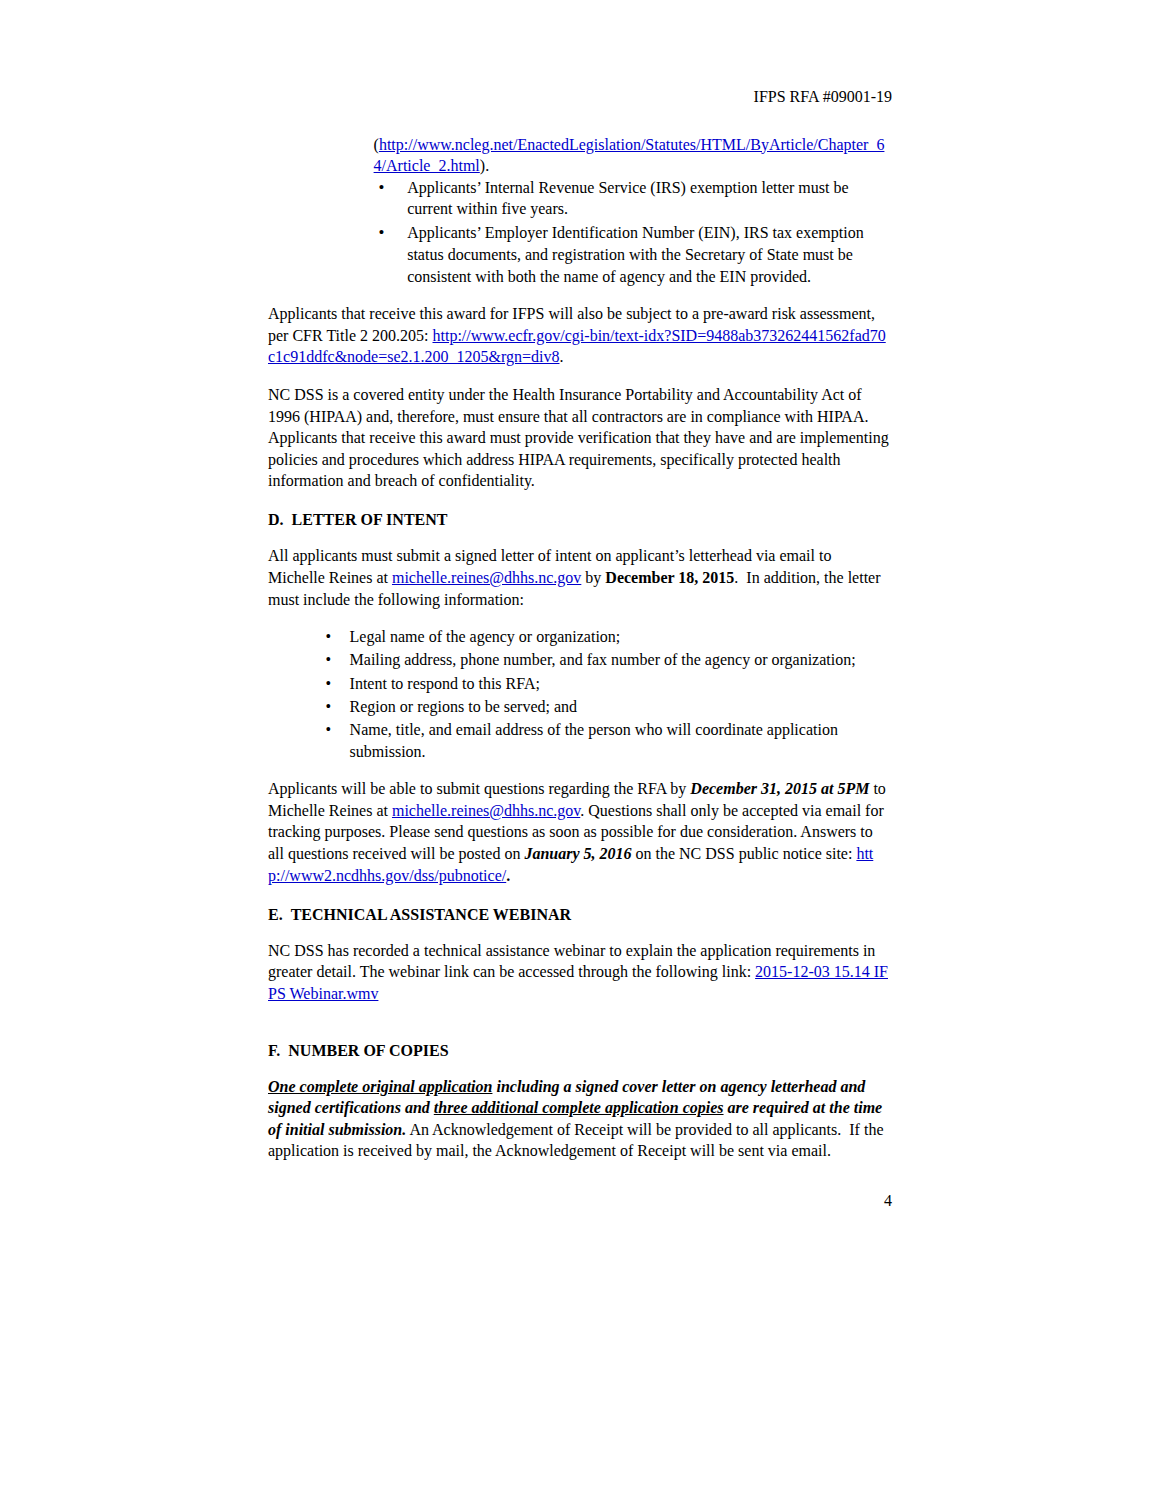IFPS RFA #09001-19
(http://www.ncleg.net/EnactedLegislation/Statutes/HTML/ByArticle/Chapter_64/Article_2.html).
Applicants’ Internal Revenue Service (IRS) exemption letter must be current within five years.
Applicants’ Employer Identification Number (EIN), IRS tax exemption status documents, and registration with the Secretary of State must be consistent with both the name of agency and the EIN provided.
Applicants that receive this award for IFPS will also be subject to a pre-award risk assessment, per CFR Title 2 200.205: http://www.ecfr.gov/cgi-bin/text-idx?SID=9488ab373262441562fad70c1c91ddfc&node=se2.1.200_1205&rgn=div8.
NC DSS is a covered entity under the Health Insurance Portability and Accountability Act of 1996 (HIPAA) and, therefore, must ensure that all contractors are in compliance with HIPAA. Applicants that receive this award must provide verification that they have and are implementing policies and procedures which address HIPAA requirements, specifically protected health information and breach of confidentiality.
D. Letter of Intent
All applicants must submit a signed letter of intent on applicant’s letterhead via email to Michelle Reines at michelle.reines@dhhs.nc.gov by December 18, 2015. In addition, the letter must include the following information:
Legal name of the agency or organization;
Mailing address, phone number, and fax number of the agency or organization;
Intent to respond to this RFA;
Region or regions to be served; and
Name, title, and email address of the person who will coordinate application submission.
Applicants will be able to submit questions regarding the RFA by December 31, 2015 at 5PM to Michelle Reines at michelle.reines@dhhs.nc.gov. Questions shall only be accepted via email for tracking purposes. Please send questions as soon as possible for due consideration. Answers to all questions received will be posted on January 5, 2016 on the NC DSS public notice site: http://www2.ncdhhs.gov/dss/pubnotice/.
E. Technical Assistance Webinar
NC DSS has recorded a technical assistance webinar to explain the application requirements in greater detail. The webinar link can be accessed through the following link: 2015-12-03 15.14 IFPS Webinar.wmv
F. Number of Copies
One complete original application including a signed cover letter on agency letterhead and signed certifications and three additional complete application copies are required at the time of initial submission. An Acknowledgement of Receipt will be provided to all applicants. If the application is received by mail, the Acknowledgement of Receipt will be sent via email.
4